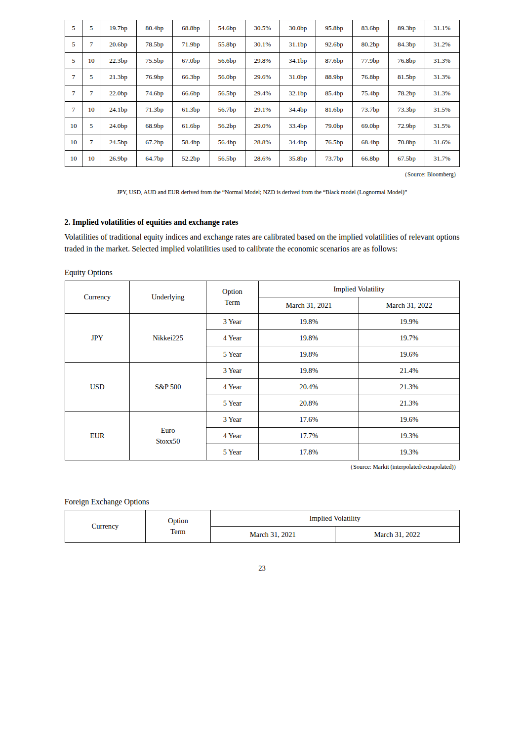| 5 | 5 | 19.7bp | 80.4bp | 68.8bp | 54.6bp | 30.5% | 30.0bp | 95.8bp | 83.6bp | 89.3bp | 31.1% |
| 5 | 7 | 20.6bp | 78.5bp | 71.9bp | 55.8bp | 30.1% | 31.1bp | 92.6bp | 80.2bp | 84.3bp | 31.2% |
| 5 | 10 | 22.3bp | 75.5bp | 67.0bp | 56.6bp | 29.8% | 34.1bp | 87.6bp | 77.9bp | 76.8bp | 31.3% |
| 7 | 5 | 21.3bp | 76.9bp | 66.3bp | 56.0bp | 29.6% | 31.0bp | 88.9bp | 76.8bp | 81.5bp | 31.3% |
| 7 | 7 | 22.0bp | 74.6bp | 66.6bp | 56.5bp | 29.4% | 32.1bp | 85.4bp | 75.4bp | 78.2bp | 31.3% |
| 7 | 10 | 24.1bp | 71.3bp | 61.3bp | 56.7bp | 29.1% | 34.4bp | 81.6bp | 73.7bp | 73.3bp | 31.5% |
| 10 | 5 | 24.0bp | 68.9bp | 61.6bp | 56.2bp | 29.0% | 33.4bp | 79.0bp | 69.0bp | 72.9bp | 31.5% |
| 10 | 7 | 24.5bp | 67.2bp | 58.4bp | 56.4bp | 28.8% | 34.4bp | 76.5bp | 68.4bp | 70.8bp | 31.6% |
| 10 | 10 | 26.9bp | 64.7bp | 52.2bp | 56.5bp | 28.6% | 35.8bp | 73.7bp | 66.8bp | 67.5bp | 31.7% |
（Source: Bloomberg）
JPY, USD, AUD and EUR derived from the “Normal Model; NZD is derived from the “Black model (Lognormal Model)”
2. Implied volatilities of equities and exchange rates
Volatilities of traditional equity indices and exchange rates are calibrated based on the implied volatilities of relevant options traded in the market. Selected implied volatilities used to calibrate the economic scenarios are as follows:
Equity Options
| Currency | Underlying | Option Term | Implied Volatility |
| --- | --- | --- | --- |
| March 31, 2021 | March 31, 2022 |
| JPY | Nikkei225 | 3 Year | 19.8% | 19.9% |
| 4 Year | 19.8% | 19.7% |
| 5 Year | 19.8% | 19.6% |
| USD | S&P 500 | 3 Year | 19.8% | 21.4% |
| 4 Year | 20.4% | 21.3% |
| 5 Year | 20.8% | 21.3% |
| EUR | Euro Stoxx50 | 3 Year | 17.6% | 19.6% |
| 4 Year | 17.7% | 19.3% |
| 5 Year | 17.8% | 19.3% |
（Source: Markit (interpolated/extrapolated)）
Foreign Exchange Options
| Currency | Option Term | Implied Volatility |
| --- | --- | --- |
| March 31, 2021 | March 31, 2022 |
23